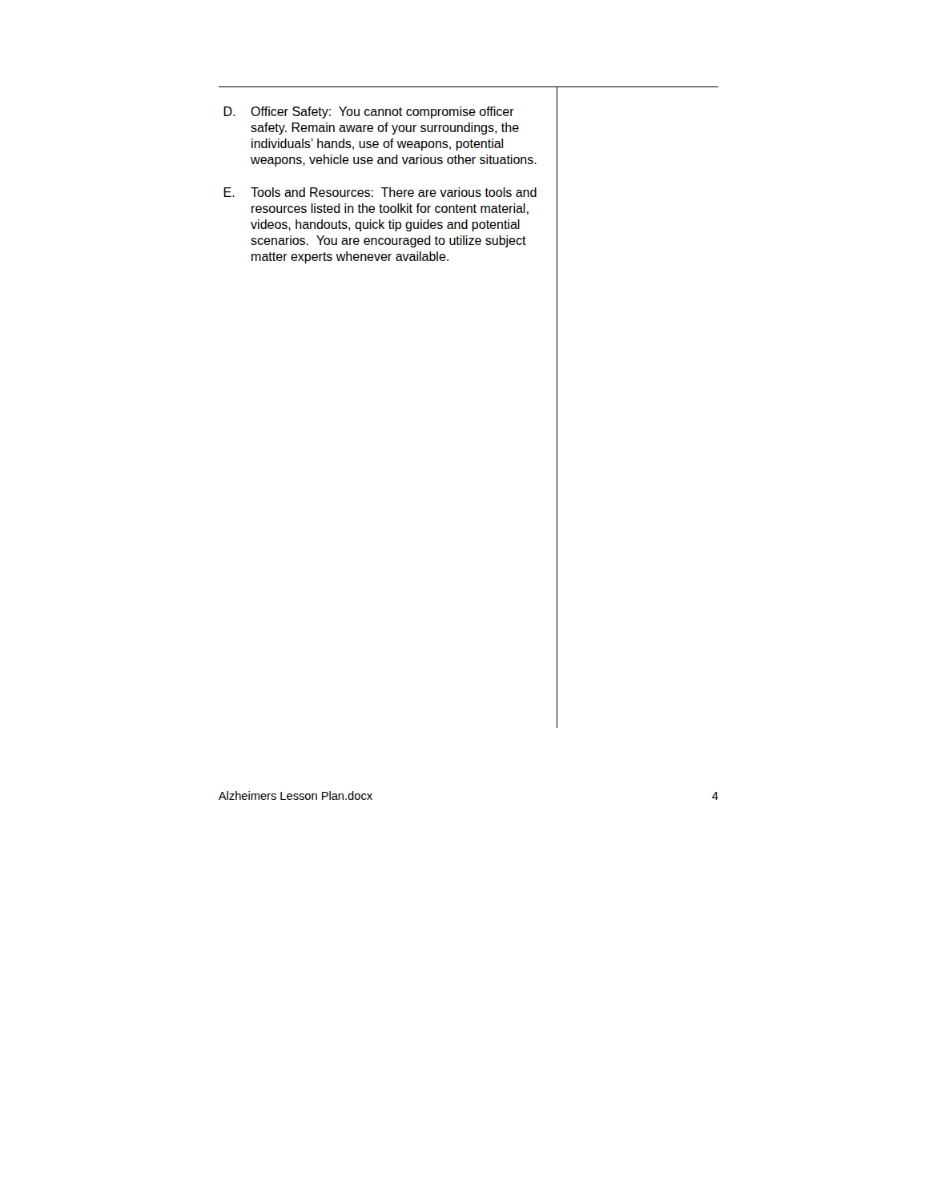D. Officer Safety: You cannot compromise officer safety. Remain aware of your surroundings, the individuals’ hands, use of weapons, potential weapons, vehicle use and various other situations.
E. Tools and Resources: There are various tools and resources listed in the toolkit for content material, videos, handouts, quick tip guides and potential scenarios. You are encouraged to utilize subject matter experts whenever available.
Alzheimers Lesson Plan.docx 4